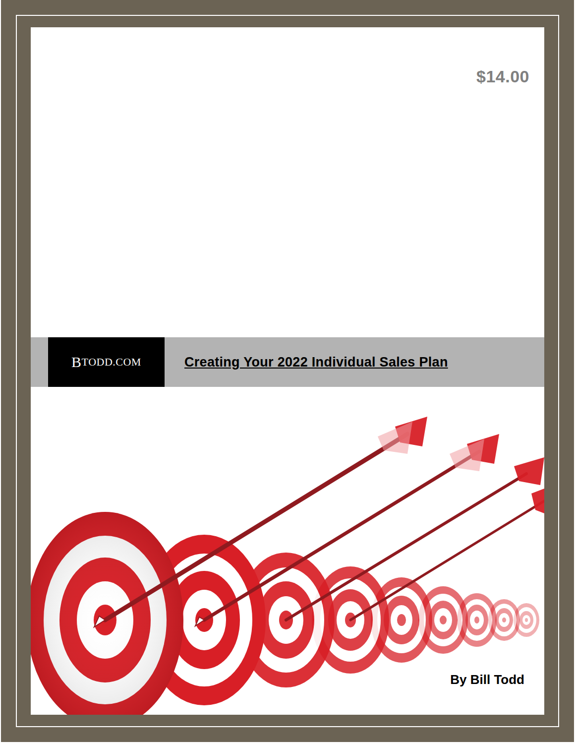$14.00
BTODD.COM
Creating Your 2022 Individual Sales Plan
By Bill Todd